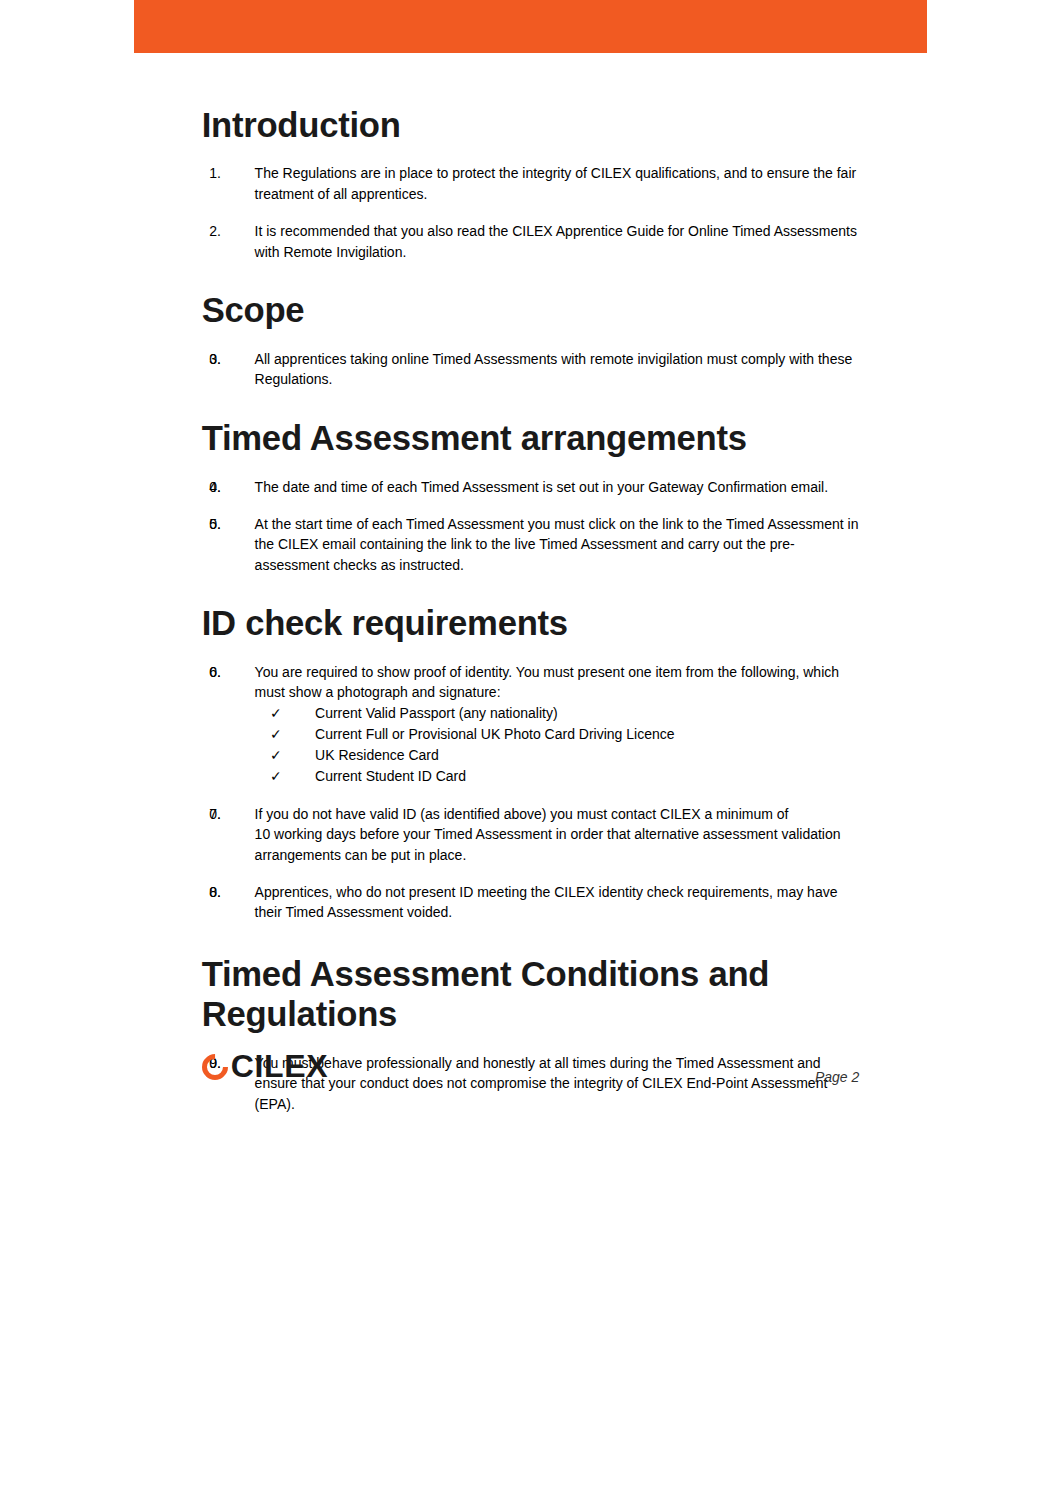Introduction
The Regulations are in place to protect the integrity of CILEX qualifications, and to ensure the fair treatment of all apprentices.
It is recommended that you also read the CILEX Apprentice Guide for Online Timed Assessments with Remote Invigilation.
Scope
3. All apprentices taking online Timed Assessments with remote invigilation must comply with these Regulations.
Timed Assessment arrangements
4. The date and time of each Timed Assessment is set out in your Gateway Confirmation email.
5. At the start time of each Timed Assessment you must click on the link to the Timed Assessment in the CILEX email containing the link to the live Timed Assessment and carry out the pre-assessment checks as instructed.
ID check requirements
6. You are required to show proof of identity. You must present one item from the following, which must show a photograph and signature:
Current Valid Passport (any nationality)
Current Full or Provisional UK Photo Card Driving Licence
UK Residence Card
Current Student ID Card
7. If you do not have valid ID (as identified above) you must contact CILEX a minimum of 10 working days before your Timed Assessment in order that alternative assessment validation arrangements can be put in place.
8. Apprentices, who do not present ID meeting the CILEX identity check requirements, may have their Timed Assessment voided.
Timed Assessment Conditions and
Regulations
9. You must behave professionally and honestly at all times during the Timed Assessment and ensure that your conduct does not compromise the integrity of CILEX End-Point Assessment (EPA).
CILEX
Page 2